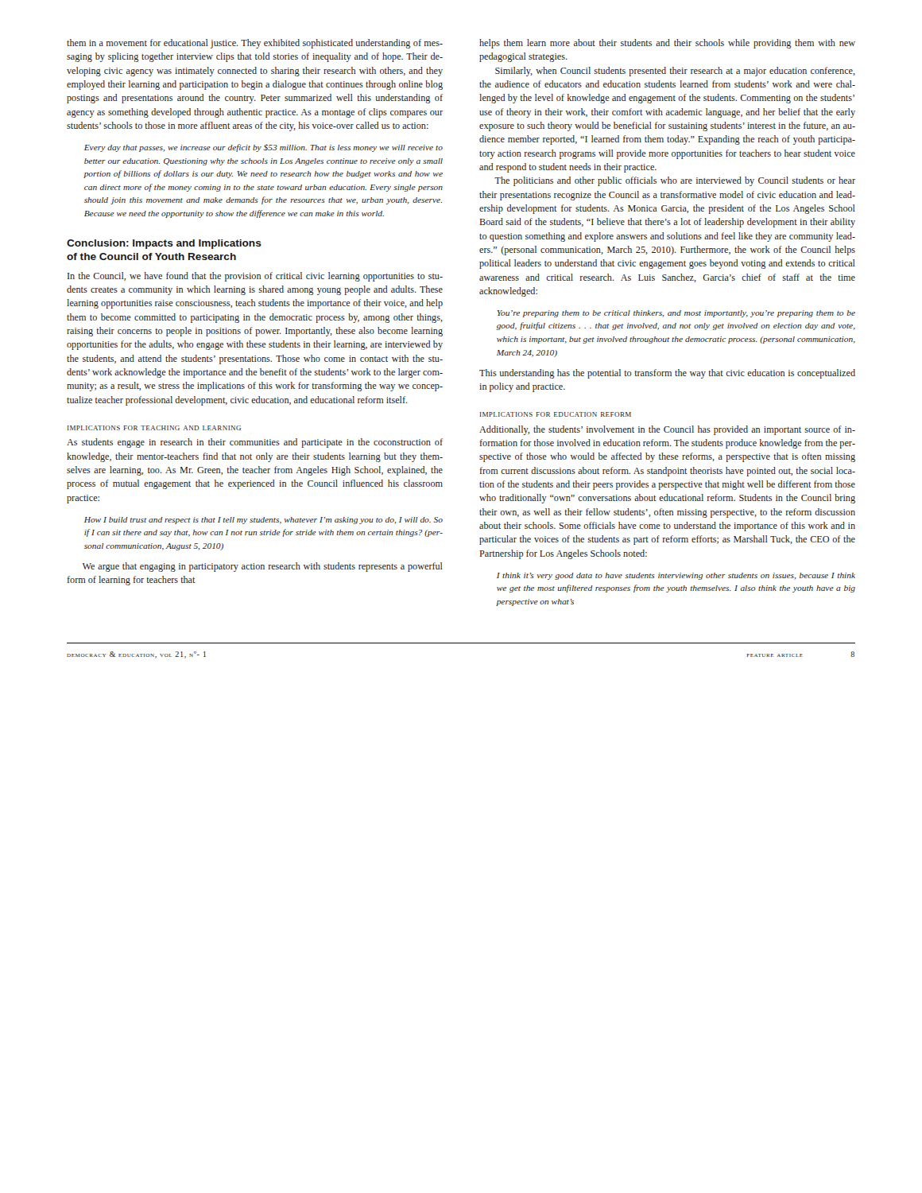them in a movement for educational justice. They exhibited sophisticated understanding of messaging by splicing together interview clips that told stories of inequality and of hope. Their developing civic agency was intimately connected to sharing their research with others, and they employed their learning and participation to begin a dialogue that continues through online blog postings and presentations around the country. Peter summarized well this understanding of agency as something developed through authentic practice. As a montage of clips compares our students’ schools to those in more affluent areas of the city, his voice-over called us to action:
Every day that passes, we increase our deficit by $53 million. That is less money we will receive to better our education. Questioning why the schools in Los Angeles continue to receive only a small portion of billions of dollars is our duty. We need to research how the budget works and how we can direct more of the money coming in to the state toward urban education. Every single person should join this movement and make demands for the resources that we, urban youth, deserve. Because we need the opportunity to show the difference we can make in this world.
Conclusion: Impacts and Implications
of the Council of Youth Research
In the Council, we have found that the provision of critical civic learning opportunities to students creates a community in which learning is shared among young people and adults. These learning opportunities raise consciousness, teach students the importance of their voice, and help them to become committed to participating in the democratic process by, among other things, raising their concerns to people in positions of power. Importantly, these also become learning opportunities for the adults, who engage with these students in their learning, are interviewed by the students, and attend the students’ presentations. Those who come in contact with the students’ work acknowledge the importance and the benefit of the students’ work to the larger community; as a result, we stress the implications of this work for transforming the way we conceptualize teacher professional development, civic education, and educational reform itself.
Implications for Teaching and Learning
As students engage in research in their communities and participate in the coconstruction of knowledge, their mentor-teachers find that not only are their students learning but they themselves are learning, too. As Mr. Green, the teacher from Angeles High School, explained, the process of mutual engagement that he experienced in the Council influenced his classroom practice:
How I build trust and respect is that I tell my students, whatever I’m asking you to do, I will do. So if I can sit there and say that, how can I not run stride for stride with them on certain things? (personal communication, August 5, 2010)
We argue that engaging in participatory action research with students represents a powerful form of learning for teachers that
helps them learn more about their students and their schools while providing them with new pedagogical strategies.
Similarly, when Council students presented their research at a major education conference, the audience of educators and education students learned from students’ work and were challenged by the level of knowledge and engagement of the students. Commenting on the students’ use of theory in their work, their comfort with academic language, and her belief that the early exposure to such theory would be beneficial for sustaining students’ interest in the future, an audience member reported, “I learned from them today.” Expanding the reach of youth participatory action research programs will provide more opportunities for teachers to hear student voice and respond to student needs in their practice.
The politicians and other public officials who are interviewed by Council students or hear their presentations recognize the Council as a transformative model of civic education and leadership development for students. As Monica Garcia, the president of the Los Angeles School Board said of the students, “I believe that there’s a lot of leadership development in their ability to question something and explore answers and solutions and feel like they are community leaders.” (personal communication, March 25, 2010). Furthermore, the work of the Council helps political leaders to understand that civic engagement goes beyond voting and extends to critical awareness and critical research. As Luis Sanchez, Garcia’s chief of staff at the time acknowledged:
You’re preparing them to be critical thinkers, and most importantly, you’re preparing them to be good, fruitful citizens . . . that get involved, and not only get involved on election day and vote, which is important, but get involved throughout the democratic process. (personal communication, March 24, 2010)
This understanding has the potential to transform the way that civic education is conceptualized in policy and practice.
Implications for Education Reform
Additionally, the students’ involvement in the Council has provided an important source of information for those involved in education reform. The students produce knowledge from the perspective of those who would be affected by these reforms, a perspective that is often missing from current discussions about reform. As standpoint theorists have pointed out, the social location of the students and their peers provides a perspective that might well be different from those who traditionally “own” conversations about educational reform. Students in the Council bring their own, as well as their fellow students’, often missing perspective, to the reform discussion about their schools. Some officials have come to understand the importance of this work and in particular the voices of the students as part of reform efforts; as Marshall Tuck, the CEO of the Partnership for Los Angeles Schools noted:
I think it’s very good data to have students interviewing other students on issues, because I think we get the most unfiltered responses from the youth themselves. I also think the youth have a big perspective on what’s
Democracy & Education, vol 21, nº- 1
feature article
8